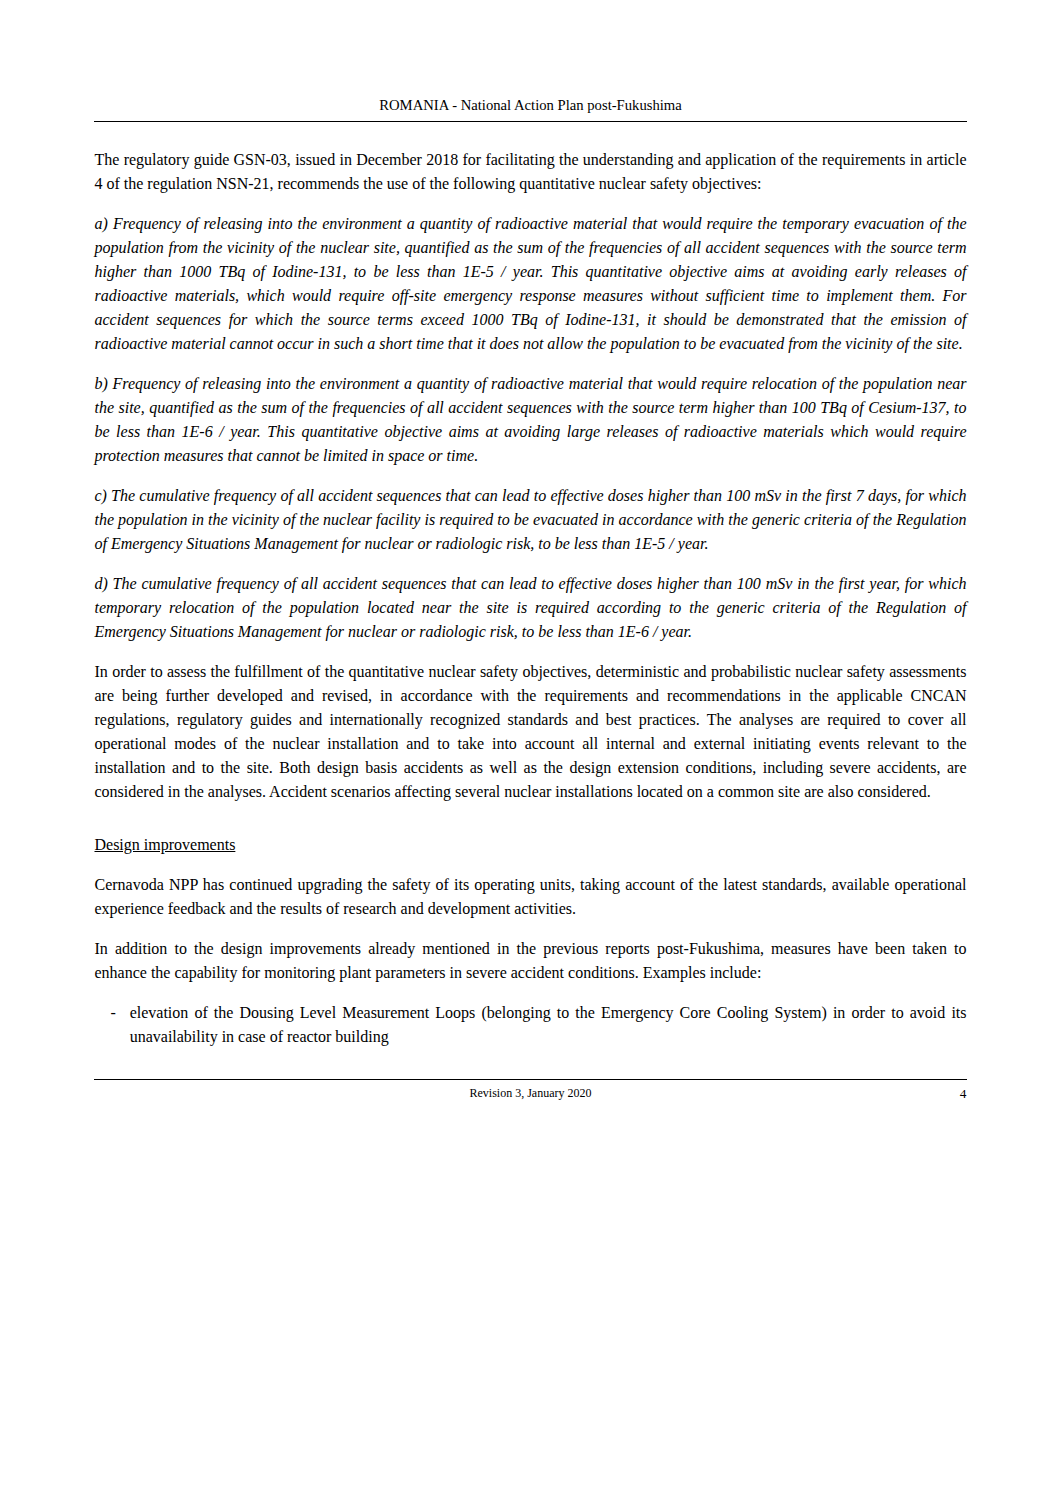ROMANIA - National Action Plan post-Fukushima
The regulatory guide GSN-03, issued in December 2018 for facilitating the understanding and application of the requirements in article 4 of the regulation NSN-21, recommends the use of the following quantitative nuclear safety objectives:
a) Frequency of releasing into the environment a quantity of radioactive material that would require the temporary evacuation of the population from the vicinity of the nuclear site, quantified as the sum of the frequencies of all accident sequences with the source term higher than 1000 TBq of Iodine-131, to be less than 1E-5 / year. This quantitative objective aims at avoiding early releases of radioactive materials, which would require off-site emergency response measures without sufficient time to implement them. For accident sequences for which the source terms exceed 1000 TBq of Iodine-131, it should be demonstrated that the emission of radioactive material cannot occur in such a short time that it does not allow the population to be evacuated from the vicinity of the site.
b) Frequency of releasing into the environment a quantity of radioactive material that would require relocation of the population near the site, quantified as the sum of the frequencies of all accident sequences with the source term higher than 100 TBq of Cesium-137, to be less than 1E-6 / year. This quantitative objective aims at avoiding large releases of radioactive materials which would require protection measures that cannot be limited in space or time.
c) The cumulative frequency of all accident sequences that can lead to effective doses higher than 100 mSv in the first 7 days, for which the population in the vicinity of the nuclear facility is required to be evacuated in accordance with the generic criteria of the Regulation of Emergency Situations Management for nuclear or radiologic risk, to be less than 1E-5 / year.
d) The cumulative frequency of all accident sequences that can lead to effective doses higher than 100 mSv in the first year, for which temporary relocation of the population located near the site is required according to the generic criteria of the Regulation of Emergency Situations Management for nuclear or radiologic risk, to be less than 1E-6 / year.
In order to assess the fulfillment of the quantitative nuclear safety objectives, deterministic and probabilistic nuclear safety assessments are being further developed and revised, in accordance with the requirements and recommendations in the applicable CNCAN regulations, regulatory guides and internationally recognized standards and best practices. The analyses are required to cover all operational modes of the nuclear installation and to take into account all internal and external initiating events relevant to the installation and to the site. Both design basis accidents as well as the design extension conditions, including severe accidents, are considered in the analyses. Accident scenarios affecting several nuclear installations located on a common site are also considered.
Design improvements
Cernavoda NPP has continued upgrading the safety of its operating units, taking account of the latest standards, available operational experience feedback and the results of research and development activities.
In addition to the design improvements already mentioned in the previous reports post-Fukushima, measures have been taken to enhance the capability for monitoring plant parameters in severe accident conditions. Examples include:
elevation of the Dousing Level Measurement Loops (belonging to the Emergency Core Cooling System) in order to avoid its unavailability in case of reactor building
Revision 3, January 2020 4